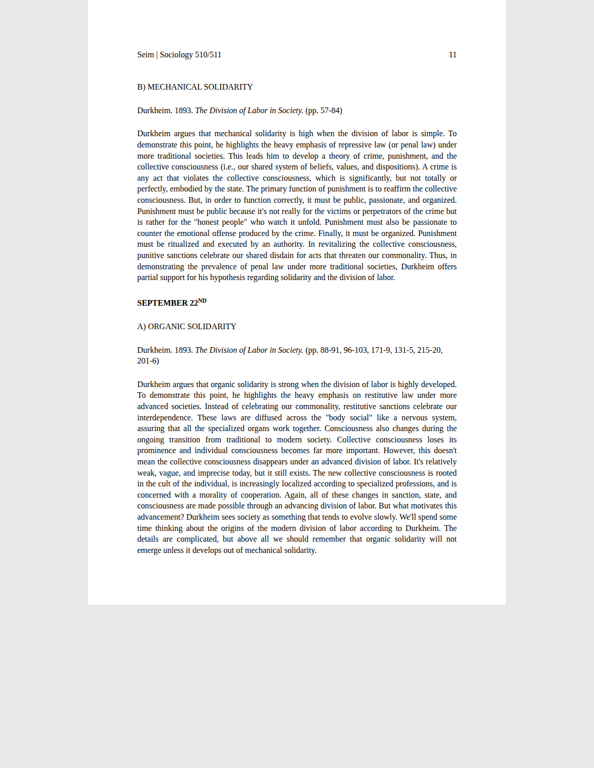Seim | Sociology 510/511 11
B) Mechanical Solidarity
Durkheim. 1893. The Division of Labor in Society. (pp. 57-84)
Durkheim argues that mechanical solidarity is high when the division of labor is simple. To demonstrate this point, he highlights the heavy emphasis of repressive law (or penal law) under more traditional societies. This leads him to develop a theory of crime, punishment, and the collective consciousness (i.e., our shared system of beliefs, values, and dispositions). A crime is any act that violates the collective consciousness, which is significantly, but not totally or perfectly, embodied by the state. The primary function of punishment is to reaffirm the collective consciousness. But, in order to function correctly, it must be public, passionate, and organized. Punishment must be public because it's not really for the victims or perpetrators of the crime but is rather for the "honest people" who watch it unfold. Punishment must also be passionate to counter the emotional offense produced by the crime. Finally, it must be organized. Punishment must be ritualized and executed by an authority. In revitalizing the collective consciousness, punitive sanctions celebrate our shared disdain for acts that threaten our commonality. Thus, in demonstrating the prevalence of penal law under more traditional societies, Durkheim offers partial support for his hypothesis regarding solidarity and the division of labor.
September 22nd
A) Organic Solidarity
Durkheim. 1893. The Division of Labor in Society. (pp. 88-91, 96-103, 171-9, 131-5, 215-20, 201-6)
Durkheim argues that organic solidarity is strong when the division of labor is highly developed. To demonstrate this point, he highlights the heavy emphasis on restitutive law under more advanced societies. Instead of celebrating our commonality, restitutive sanctions celebrate our interdependence. These laws are diffused across the "body social" like a nervous system, assuring that all the specialized organs work together. Consciousness also changes during the ongoing transition from traditional to modern society. Collective consciousness loses its prominence and individual consciousness becomes far more important. However, this doesn't mean the collective consciousness disappears under an advanced division of labor. It's relatively weak, vague, and imprecise today, but it still exists. The new collective consciousness is rooted in the cult of the individual, is increasingly localized according to specialized professions, and is concerned with a morality of cooperation. Again, all of these changes in sanction, state, and consciousness are made possible through an advancing division of labor. But what motivates this advancement? Durkheim sees society as something that tends to evolve slowly. We'll spend some time thinking about the origins of the modern division of labor according to Durkheim. The details are complicated, but above all we should remember that organic solidarity will not emerge unless it develops out of mechanical solidarity.